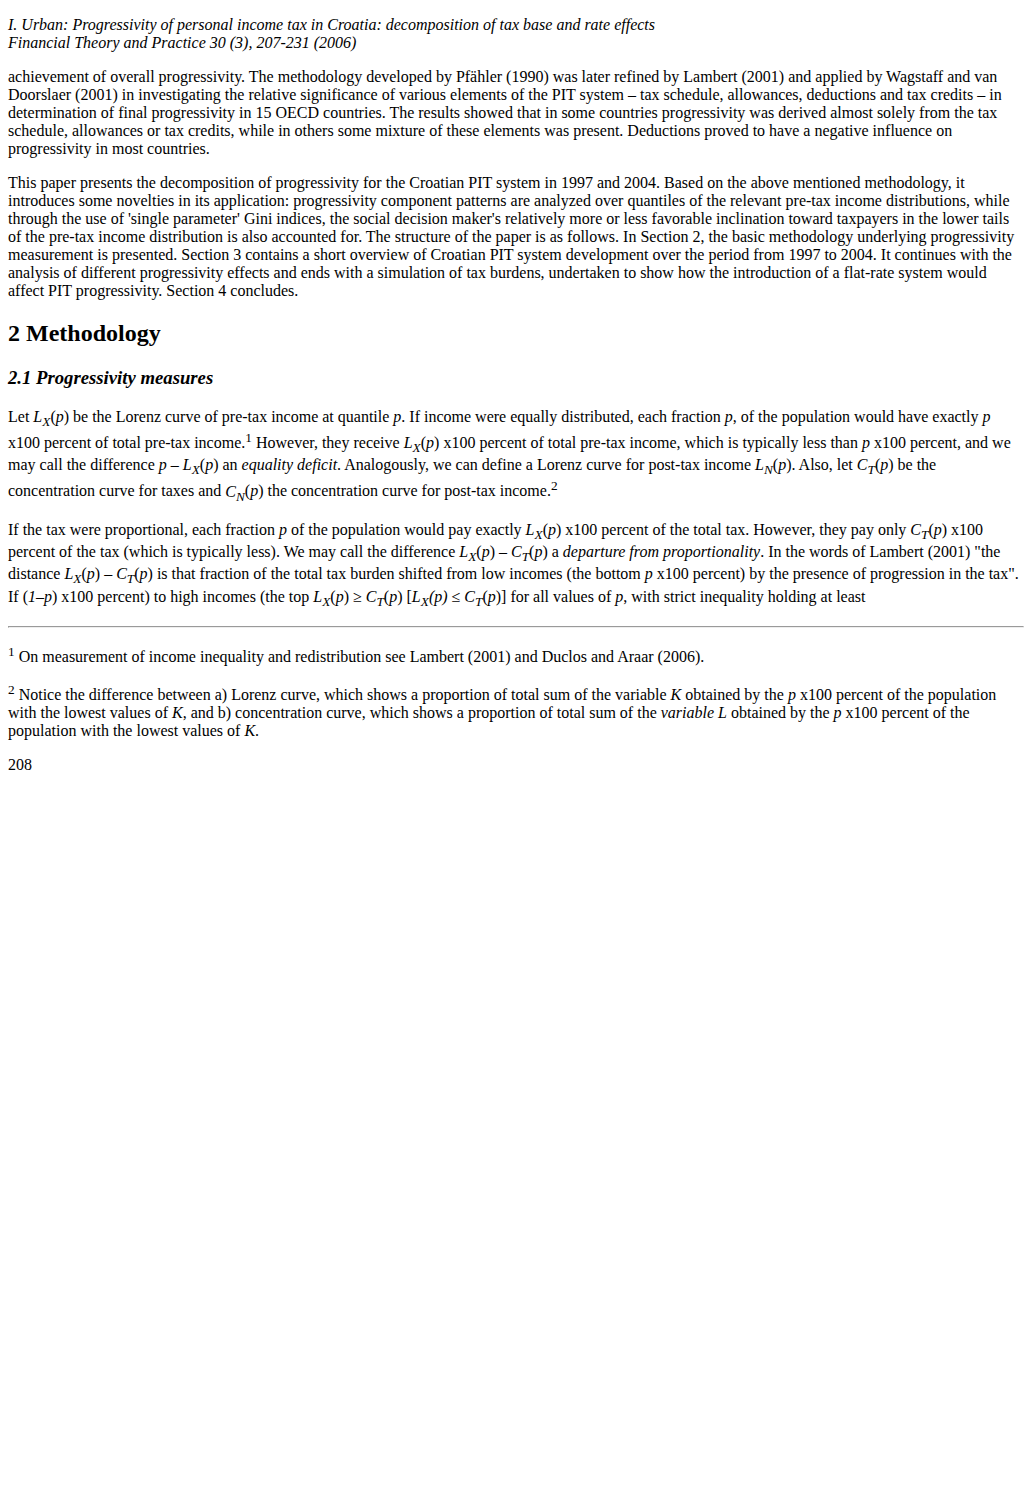I. Urban: Progressivity of personal income tax in Croatia: decomposition of tax base and rate effects
Financial Theory and Practice 30 (3), 207-231 (2006)
achievement of overall progressivity. The methodology developed by Pfähler (1990) was later refined by Lambert (2001) and applied by Wagstaff and van Doorslaer (2001) in investigating the relative significance of various elements of the PIT system – tax schedule, allowances, deductions and tax credits – in determination of final progressivity in 15 OECD countries. The results showed that in some countries progressivity was derived almost solely from the tax schedule, allowances or tax credits, while in others some mixture of these elements was present. Deductions proved to have a negative influence on progressivity in most countries.
This paper presents the decomposition of progressivity for the Croatian PIT system in 1997 and 2004. Based on the above mentioned methodology, it introduces some novelties in its application: progressivity component patterns are analyzed over quantiles of the relevant pre-tax income distributions, while through the use of 'single parameter' Gini indices, the social decision maker's relatively more or less favorable inclination toward taxpayers in the lower tails of the pre-tax income distribution is also accounted for. The structure of the paper is as follows. In Section 2, the basic methodology underlying progressivity measurement is presented. Section 3 contains a short overview of Croatian PIT system development over the period from 1997 to 2004. It continues with the analysis of different progressivity effects and ends with a simulation of tax burdens, undertaken to show how the introduction of a flat-rate system would affect PIT progressivity. Section 4 concludes.
2 Methodology
2.1 Progressivity measures
Let LX(p) be the Lorenz curve of pre-tax income at quantile p. If income were equally distributed, each fraction p, of the population would have exactly p x100 percent of total pre-tax income.1 However, they receive LX(p) x100 percent of total pre-tax income, which is typically less than p x100 percent, and we may call the difference p – LX(p) an equality deficit. Analogously, we can define a Lorenz curve for post-tax income LN(p). Also, let CT(p) be the concentration curve for taxes and CN(p) the concentration curve for post-tax income.2
If the tax were proportional, each fraction p of the population would pay exactly LX(p) x100 percent of the total tax. However, they pay only CT(p) x100 percent of the tax (which is typically less). We may call the difference LX(p) – CT(p) a departure from proportionality. In the words of Lambert (2001) "the distance LX(p) – CT(p) is that fraction of the total tax burden shifted from low incomes (the bottom p x100 percent) by the presence of progression in the tax". If (1–p) x100 percent) to high incomes (the top LX(p) ≥ CT(p) [LX(p) ≤ CT(p)] for all values of p, with strict inequality holding at least
1 On measurement of income inequality and redistribution see Lambert (2001) and Duclos and Araar (2006).
2 Notice the difference between a) Lorenz curve, which shows a proportion of total sum of the variable K obtained by the p x100 percent of the population with the lowest values of K, and b) concentration curve, which shows a proportion of total sum of the variable L obtained by the p x100 percent of the population with the lowest values of K.
208